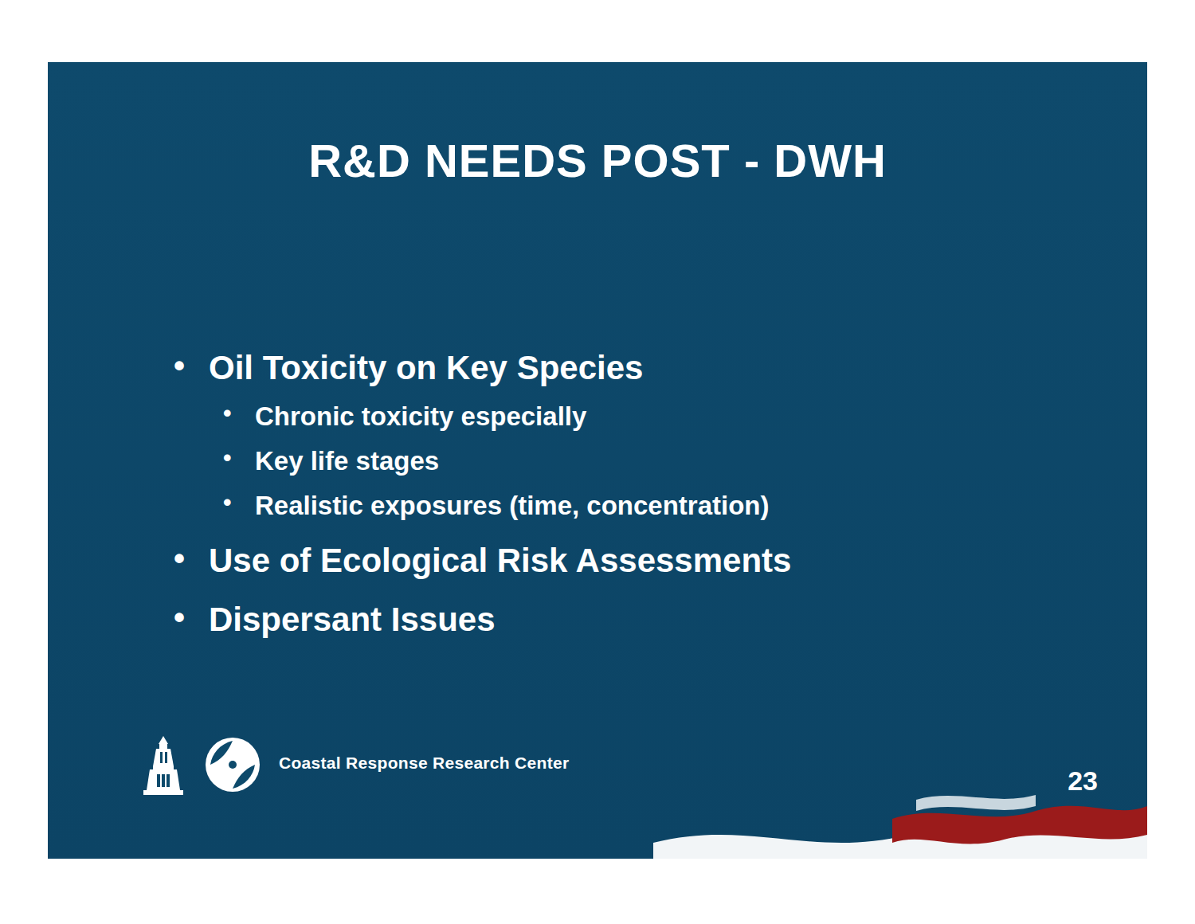R&D NEEDS POST - DWH
Oil Toxicity on Key Species
Chronic toxicity especially
Key life stages
Realistic exposures (time, concentration)
Use of Ecological Risk Assessments
Dispersant Issues
Coastal Response Research Center
23